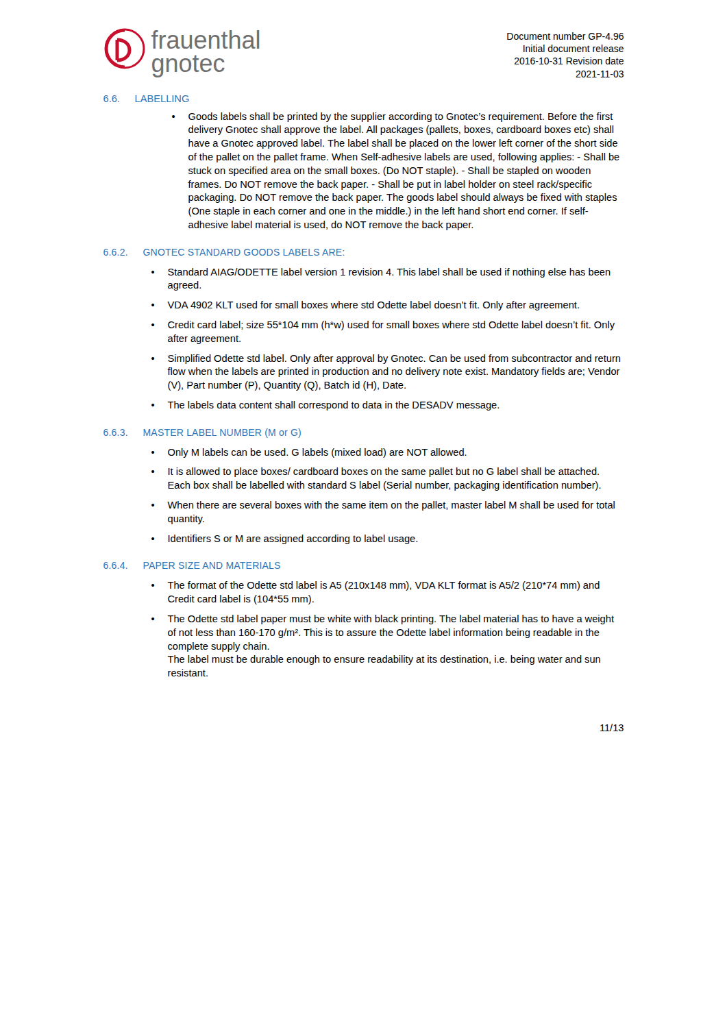frauenthal gnotec
Document number GP-4.96
Initial document release
2016-10-31 Revision date
2021-11-03
6.6. LABELLING
Goods labels shall be printed by the supplier according to Gnotec’s requirement. Before the first delivery Gnotec shall approve the label. All packages (pallets, boxes, cardboard boxes etc) shall have a Gnotec approved label. The label shall be placed on the lower left corner of the short side of the pallet on the pallet frame. When Self-adhesive labels are used, following applies: - Shall be stuck on specified area on the small boxes. (Do NOT staple). - Shall be stapled on wooden frames. Do NOT remove the back paper. - Shall be put in label holder on steel rack/specific packaging. Do NOT remove the back paper. The goods label should always be fixed with staples (One staple in each corner and one in the middle.) in the left hand short end corner. If self-adhesive label material is used, do NOT remove the back paper.
6.6.2. GNOTEC STANDARD GOODS LABELS ARE:
Standard AIAG/ODETTE label version 1 revision 4. This label shall be used if nothing else has been agreed.
VDA 4902 KLT used for small boxes where std Odette label doesn’t fit. Only after agreement.
Credit card label; size 55*104 mm (h*w) used for small boxes where std Odette label doesn’t fit. Only after agreement.
Simplified Odette std label. Only after approval by Gnotec. Can be used from subcontractor and return flow when the labels are printed in production and no delivery note exist. Mandatory fields are; Vendor (V), Part number (P), Quantity (Q), Batch id (H), Date.
The labels data content shall correspond to data in the DESADV message.
6.6.3. MASTER LABEL NUMBER (M or G)
Only M labels can be used. G labels (mixed load) are NOT allowed.
It is allowed to place boxes/ cardboard boxes on the same pallet but no G label shall be attached. Each box shall be labelled with standard S label (Serial number, packaging identification number).
When there are several boxes with the same item on the pallet, master label M shall be used for total quantity.
Identifiers S or M are assigned according to label usage.
6.6.4. PAPER SIZE AND MATERIALS
The format of the Odette std label is A5 (210x148 mm), VDA KLT format is A5/2 (210*74 mm) and Credit card label is (104*55 mm).
The Odette std label paper must be white with black printing. The label material has to have a weight of not less than 160-170 g/m². This is to assure the Odette label information being readable in the complete supply chain.
The label must be durable enough to ensure readability at its destination, i.e. being water and sun resistant.
11/13